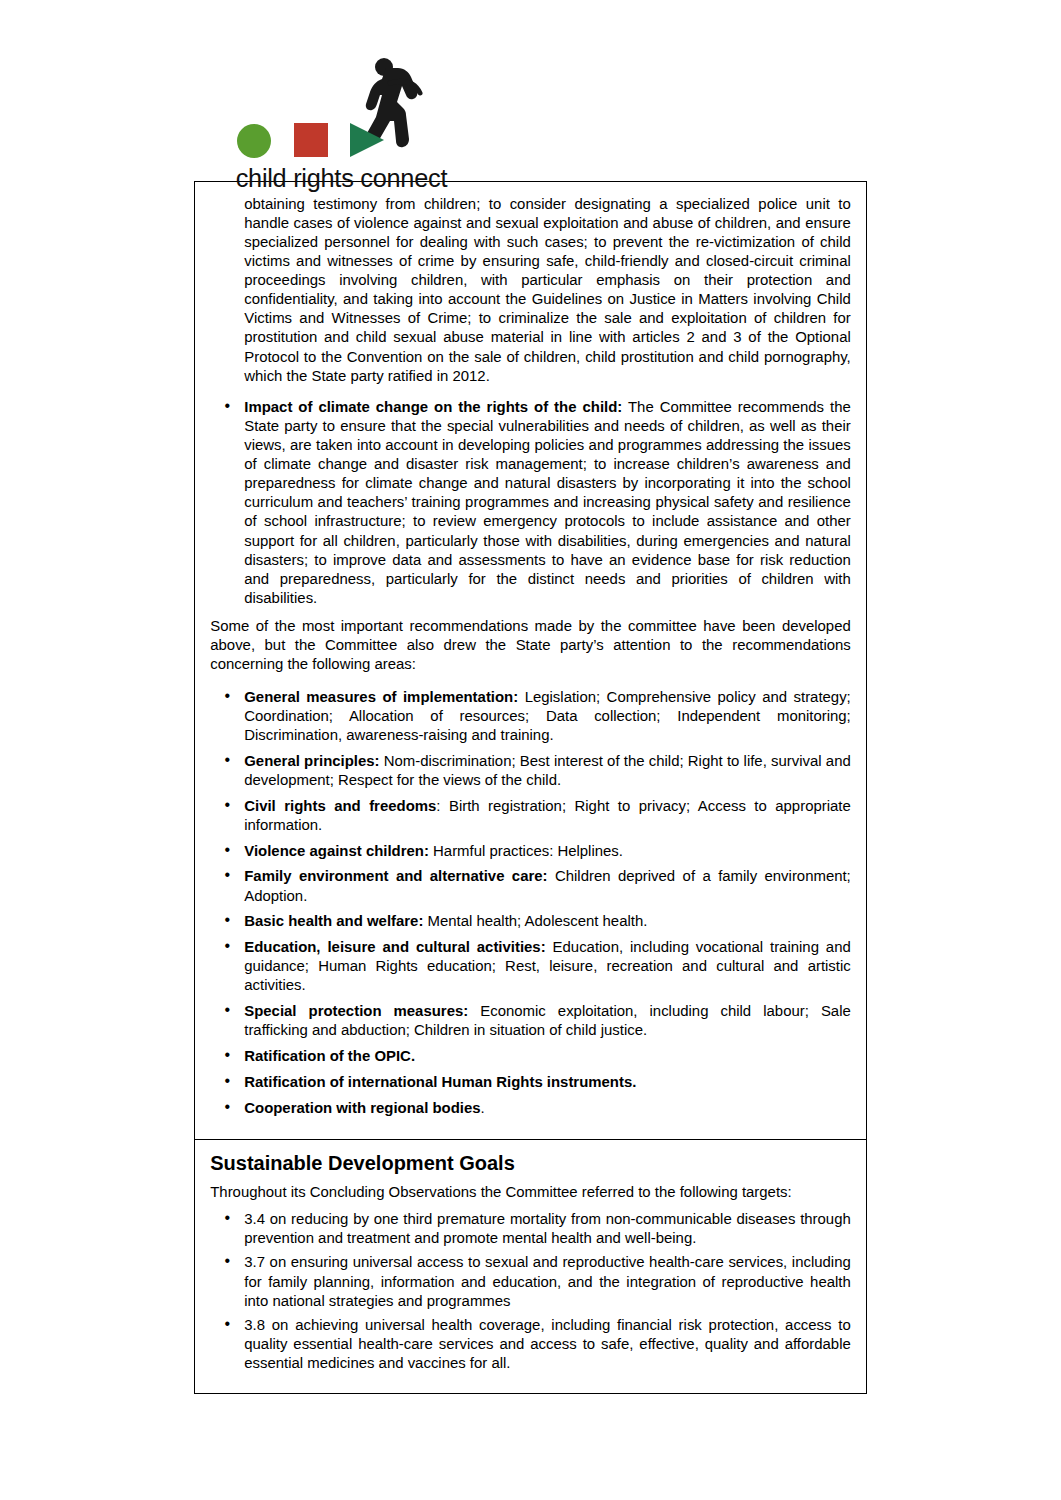child rights connect
obtaining testimony from children; to consider designating a specialized police unit to handle cases of violence against and sexual exploitation and abuse of children, and ensure specialized personnel for dealing with such cases; to prevent the re-victimization of child victims and witnesses of crime by ensuring safe, child-friendly and closed-circuit criminal proceedings involving children, with particular emphasis on their protection and confidentiality, and taking into account the Guidelines on Justice in Matters involving Child Victims and Witnesses of Crime; to criminalize the sale and exploitation of children for prostitution and child sexual abuse material in line with articles 2 and 3 of the Optional Protocol to the Convention on the sale of children, child prostitution and child pornography, which the State party ratified in 2012.
Impact of climate change on the rights of the child: The Committee recommends the State party to ensure that the special vulnerabilities and needs of children, as well as their views, are taken into account in developing policies and programmes addressing the issues of climate change and disaster risk management; to increase children’s awareness and preparedness for climate change and natural disasters by incorporating it into the school curriculum and teachers’ training programmes and increasing physical safety and resilience of school infrastructure; to review emergency protocols to include assistance and other support for all children, particularly those with disabilities, during emergencies and natural disasters; to improve data and assessments to have an evidence base for risk reduction and preparedness, particularly for the distinct needs and priorities of children with disabilities.
Some of the most important recommendations made by the committee have been developed above, but the Committee also drew the State party’s attention to the recommendations concerning the following areas:
General measures of implementation: Legislation; Comprehensive policy and strategy; Coordination; Allocation of resources; Data collection; Independent monitoring; Discrimination, awareness-raising and training.
General principles: Nom-discrimination; Best interest of the child; Right to life, survival and development; Respect for the views of the child.
Civil rights and freedoms: Birth registration; Right to privacy; Access to appropriate information.
Violence against children: Harmful practices: Helplines.
Family environment and alternative care: Children deprived of a family environment; Adoption.
Basic health and welfare: Mental health; Adolescent health.
Education, leisure and cultural activities: Education, including vocational training and guidance; Human Rights education; Rest, leisure, recreation and cultural and artistic activities.
Special protection measures: Economic exploitation, including child labour; Sale trafficking and abduction; Children in situation of child justice.
Ratification of the OPIC.
Ratification of international Human Rights instruments.
Cooperation with regional bodies.
Sustainable Development Goals
Throughout its Concluding Observations the Committee referred to the following targets:
3.4 on reducing by one third premature mortality from non-communicable diseases through prevention and treatment and promote mental health and well-being.
3.7 on ensuring universal access to sexual and reproductive health-care services, including for family planning, information and education, and the integration of reproductive health into national strategies and programmes
3.8 on achieving universal health coverage, including financial risk protection, access to quality essential health-care services and access to safe, effective, quality and affordable essential medicines and vaccines for all.